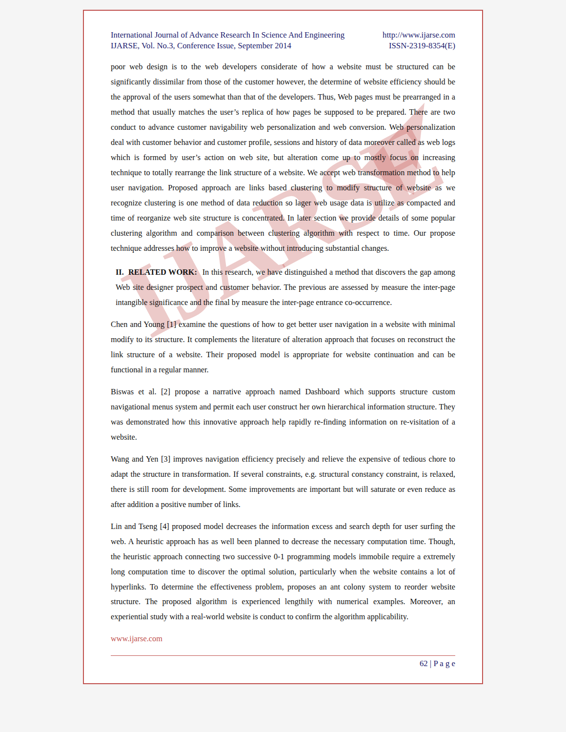IJARSE
International Journal of Advance Research In Science And Engineering http://www.ijarse.com
IJARSE, Vol. No.3, Conference Issue, September 2014 ISSN-2319-8354(E)
poor web design is to the web developers considerate of how a website must be structured can be significantly dissimilar from those of the customer however, the determine of website efficiency should be the approval of the users somewhat than that of the developers. Thus, Web pages must be prearranged in a method that usually matches the user’s replica of how pages be supposed to be prepared. There are two conduct to advance customer navigability web personalization and web conversion. Web personalization deal with customer behavior and customer profile, sessions and history of data moreover called as web logs which is formed by user’s action on web site, but alteration come up to mostly focus on increasing technique to totally rearrange the link structure of a website. We accept web transformation method to help user navigation. Proposed approach are links based clustering to modify structure of website as we recognize clustering is one method of data reduction so lager web usage data is utilize as compacted and time of reorganize web site structure is concentrated. In later section we provide details of some popular clustering algorithm and comparison between clustering algorithm with respect to time. Our propose technique addresses how to improve a website without introducing substantial changes.
II. RELATED WORK: In this research, we have distinguished a method that discovers the gap among Web site designer prospect and customer behavior. The previous are assessed by measure the inter-page intangible significance and the final by measure the inter-page entrance co-occurrence.
Chen and Young [1] examine the questions of how to get better user navigation in a website with minimal modify to its structure. It complements the literature of alteration approach that focuses on reconstruct the link structure of a website. Their proposed model is appropriate for website continuation and can be functional in a regular manner.
Biswas et al. [2] propose a narrative approach named Dashboard which supports structure custom navigational menus system and permit each user construct her own hierarchical information structure. They was demonstrated how this innovative approach help rapidly re-finding information on re-visitation of a website.
Wang and Yen [3] improves navigation efficiency precisely and relieve the expensive of tedious chore to adapt the structure in transformation. If several constraints, e.g. structural constancy constraint, is relaxed, there is still room for development. Some improvements are important but will saturate or even reduce as after addition a positive number of links.
Lin and Tseng [4] proposed model decreases the information excess and search depth for user surfing the web. A heuristic approach has as well been planned to decrease the necessary computation time. Though, the heuristic approach connecting two successive 0-1 programming models immobile require a extremely long computation time to discover the optimal solution, particularly when the website contains a lot of hyperlinks. To determine the effectiveness problem, proposes an ant colony system to reorder website structure. The proposed algorithm is experienced lengthily with numerical examples. Moreover, an experiential study with a real-world website is conduct to confirm the algorithm applicability.
www.ijarse.com
62 | P a g e